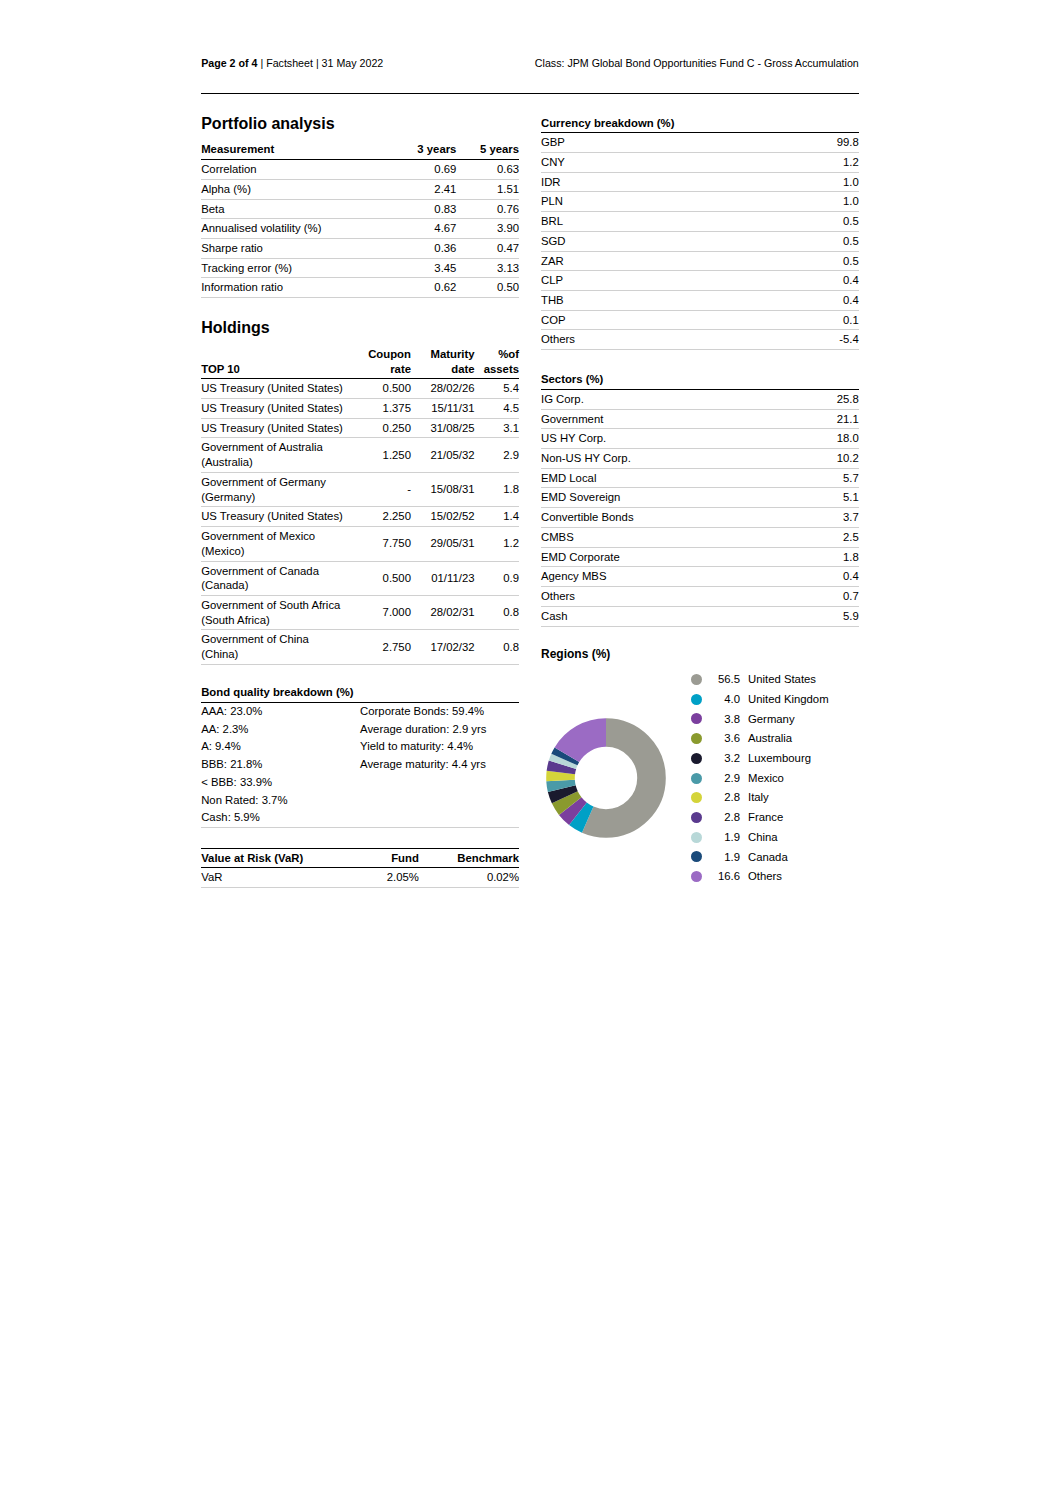Page 2 of 4 | Factsheet | 31 May 2022
Class: JPM Global Bond Opportunities Fund C - Gross Accumulation
Portfolio analysis
| Measurement | 3 years | 5 years |
| --- | --- | --- |
| Correlation | 0.69 | 0.63 |
| Alpha (%) | 2.41 | 1.51 |
| Beta | 0.83 | 0.76 |
| Annualised volatility (%) | 4.67 | 3.90 |
| Sharpe ratio | 0.36 | 0.47 |
| Tracking error (%) | 3.45 | 3.13 |
| Information ratio | 0.62 | 0.50 |
Holdings
| TOP 10 | Coupon rate | Maturity date | %of assets |
| --- | --- | --- | --- |
| US Treasury (United States) | 0.500 | 28/02/26 | 5.4 |
| US Treasury (United States) | 1.375 | 15/11/31 | 4.5 |
| US Treasury (United States) | 0.250 | 31/08/25 | 3.1 |
| Government of Australia (Australia) | 1.250 | 21/05/32 | 2.9 |
| Government of Germany (Germany) | - | 15/08/31 | 1.8 |
| US Treasury (United States) | 2.250 | 15/02/52 | 1.4 |
| Government of Mexico (Mexico) | 7.750 | 29/05/31 | 1.2 |
| Government of Canada (Canada) | 0.500 | 01/11/23 | 0.9 |
| Government of South Africa (South Africa) | 7.000 | 28/02/31 | 0.8 |
| Government of China (China) | 2.750 | 17/02/32 | 0.8 |
Bond quality breakdown (%)
| AAA: 23.0% | Corporate Bonds: 59.4% |
| AA: 2.3% | Average duration: 2.9 yrs |
| A: 9.4% | Yield to maturity: 4.4% |
| BBB: 21.8% | Average maturity: 4.4 yrs |
| < BBB: 33.9% | |
| Non Rated: 3.7% | |
| Cash: 5.9% | |
| Value at Risk (VaR) | Fund | Benchmark |
| --- | --- | --- |
| VaR | 2.05% | 0.02% |
| Currency breakdown (%) | |
| --- | --- |
| GBP | 99.8 |
| CNY | 1.2 |
| IDR | 1.0 |
| PLN | 1.0 |
| BRL | 0.5 |
| SGD | 0.5 |
| ZAR | 0.5 |
| CLP | 0.4 |
| THB | 0.4 |
| COP | 0.1 |
| Others | -5.4 |
| Sectors (%) | |
| --- | --- |
| IG Corp. | 25.8 |
| Government | 21.1 |
| US HY Corp. | 18.0 |
| Non-US HY Corp. | 10.2 |
| EMD Local | 5.7 |
| EMD Sovereign | 5.1 |
| Convertible Bonds | 3.7 |
| CMBS | 2.5 |
| EMD Corporate | 1.8 |
| Agency MBS | 0.4 |
| Others | 0.7 |
| Cash | 5.9 |
Regions (%)
56.5
United States
4.0
United Kingdom
3.8
Germany
3.6
Australia
3.2
Luxembourg
2.9
Mexico
2.8
Italy
2.8
France
1.9
China
1.9
Canada
16.6
Others